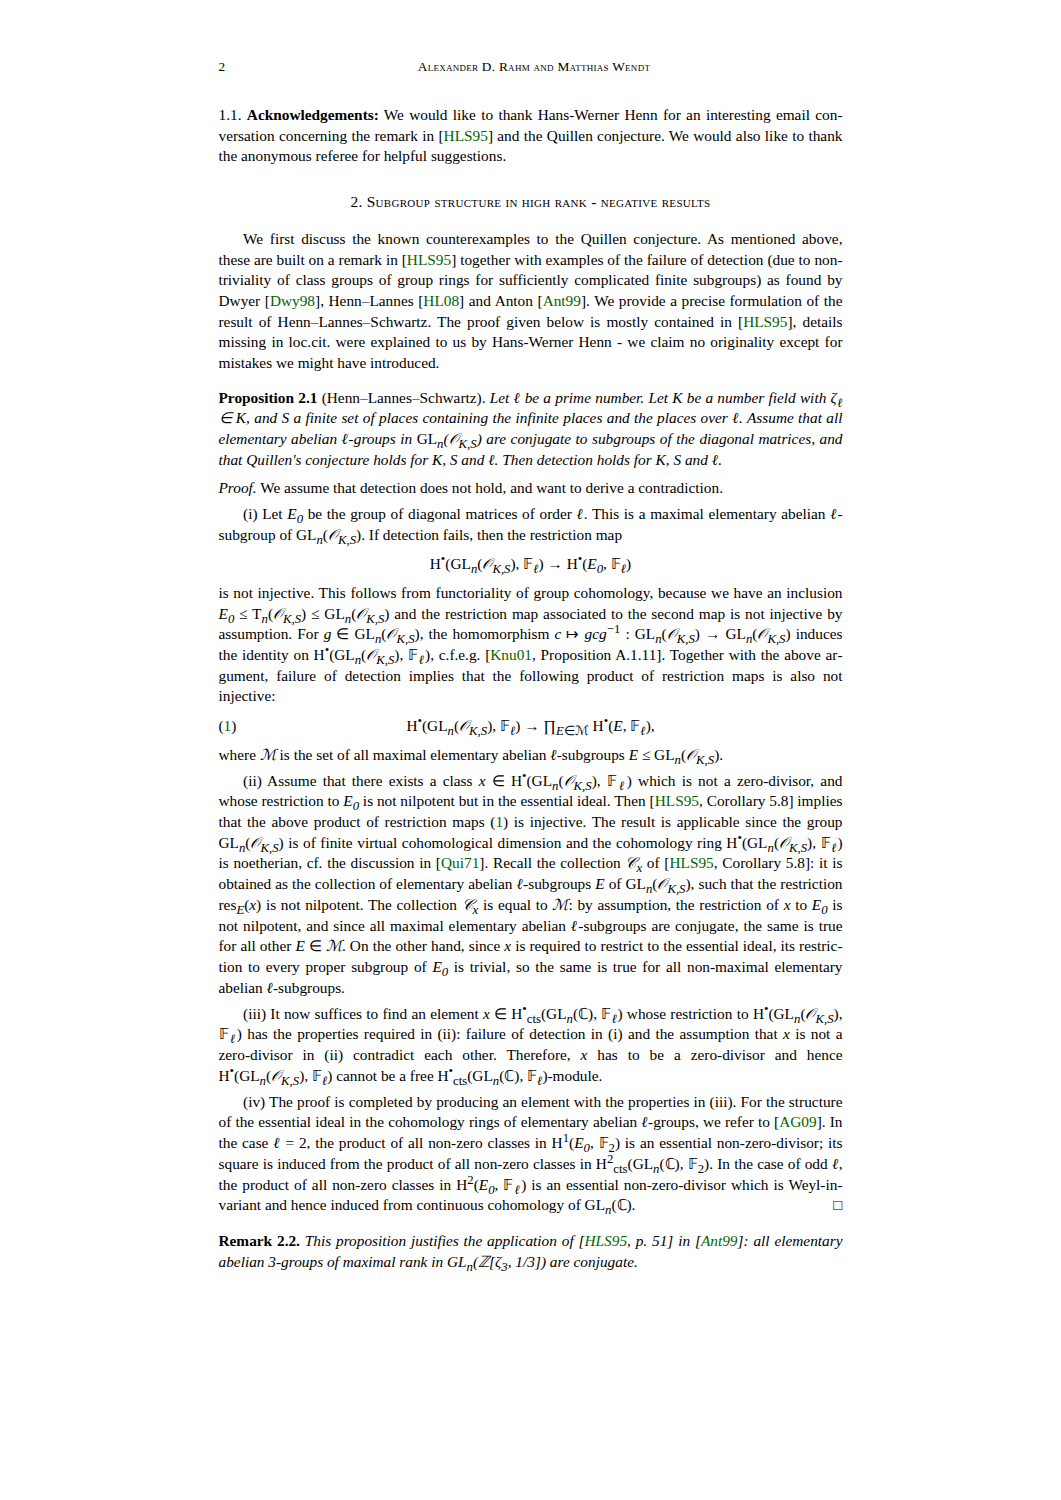2 Alexander D. Rahm and Matthias Wendt
1.1. Acknowledgements: We would like to thank Hans-Werner Henn for an interesting email conversation concerning the remark in [HLS95] and the Quillen conjecture. We would also like to thank the anonymous referee for helpful suggestions.
2. Subgroup structure in high rank - negative results
We first discuss the known counterexamples to the Quillen conjecture. As mentioned above, these are built on a remark in [HLS95] together with examples of the failure of detection (due to non-triviality of class groups of group rings for sufficiently complicated finite subgroups) as found by Dwyer [Dwy98], Henn–Lannes [HL08] and Anton [Ant99]. We provide a precise formulation of the result of Henn–Lannes–Schwartz. The proof given below is mostly contained in [HLS95], details missing in loc.cit. were explained to us by Hans-Werner Henn - we claim no originality except for mistakes we might have introduced.
Proposition 2.1 (Henn–Lannes–Schwartz). Let ℓ be a prime number. Let K be a number field with ζℓ ∈ K, and S a finite set of places containing the infinite places and the places over ℓ. Assume that all elementary abelian ℓ-groups in GLn(𝒪K,S) are conjugate to subgroups of the diagonal matrices, and that Quillen's conjecture holds for K, S and ℓ. Then detection holds for K, S and ℓ.
Proof. We assume that detection does not hold, and want to derive a contradiction.
(i) Let E0 be the group of diagonal matrices of order ℓ. This is a maximal elementary abelian ℓ-subgroup of GLn(𝒪K,S). If detection fails, then the restriction map
H•(GLn(𝒪K,S), 𝔽ℓ) → H•(E0, 𝔽ℓ)
is not injective. This follows from functoriality of group cohomology, because we have an inclusion E0 ≤ Tn(𝒪K,S) ≤ GLn(𝒪K,S) and the restriction map associated to the second map is not injective by assumption. For g ∈ GLn(𝒪K,S), the homomorphism c ↦ gcg−1 : GLn(𝒪K,S) → GLn(𝒪K,S) induces the identity on H•(GLn(𝒪K,S), 𝔽ℓ), c.f.e.g. [Knu01, Proposition A.1.11]. Together with the above argument, failure of detection implies that the following product of restriction maps is also not injective:
(1) H•(GLn(𝒪K,S), 𝔽ℓ) → ∏E∈ℳ H•(E, 𝔽ℓ),
where ℳ is the set of all maximal elementary abelian ℓ-subgroups E ≤ GLn(𝒪K,S).
(ii) Assume that there exists a class x ∈ H•(GLn(𝒪K,S), 𝔽ℓ) which is not a zero-divisor, and whose restriction to E0 is not nilpotent but in the essential ideal. Then [HLS95, Corollary 5.8] implies that the above product of restriction maps (1) is injective. The result is applicable since the group GLn(𝒪K,S) is of finite virtual cohomological dimension and the cohomology ring H•(GLn(𝒪K,S), 𝔽ℓ) is noetherian, cf. the discussion in [Qui71]. Recall the collection 𝒞x of [HLS95, Corollary 5.8]: it is obtained as the collection of elementary abelian ℓ-subgroups E of GLn(𝒪K,S), such that the restriction resE(x) is not nilpotent. The collection 𝒞x is equal to ℳ: by assumption, the restriction of x to E0 is not nilpotent, and since all maximal elementary abelian ℓ-subgroups are conjugate, the same is true for all other E ∈ ℳ. On the other hand, since x is required to restrict to the essential ideal, its restriction to every proper subgroup of E0 is trivial, so the same is true for all non-maximal elementary abelian ℓ-subgroups.
(iii) It now suffices to find an element x ∈ H•cts(GLn(ℂ), 𝔽ℓ) whose restriction to H•(GLn(𝒪K,S), 𝔽ℓ) has the properties required in (ii): failure of detection in (i) and the assumption that x is not a zero-divisor in (ii) contradict each other. Therefore, x has to be a zero-divisor and hence H•(GLn(𝒪K,S), 𝔽ℓ) cannot be a free H•cts(GLn(ℂ), 𝔽ℓ)-module.
(iv) The proof is completed by producing an element with the properties in (iii). For the structure of the essential ideal in the cohomology rings of elementary abelian ℓ-groups, we refer to [AG09]. In the case ℓ = 2, the product of all non-zero classes in H1(E0, 𝔽2) is an essential non-zero-divisor; its square is induced from the product of all non-zero classes in H2cts(GLn(ℂ), 𝔽2). In the case of odd ℓ, the product of all non-zero classes in H2(E0, 𝔽ℓ) is an essential non-zero-divisor which is Weyl-invariant and hence induced from continuous cohomology of GLn(ℂ). □
Remark 2.2. This proposition justifies the application of [HLS95, p. 51] in [Ant99]: all elementary abelian 3-groups of maximal rank in GLn(ℤ[ζ3, 1/3]) are conjugate.